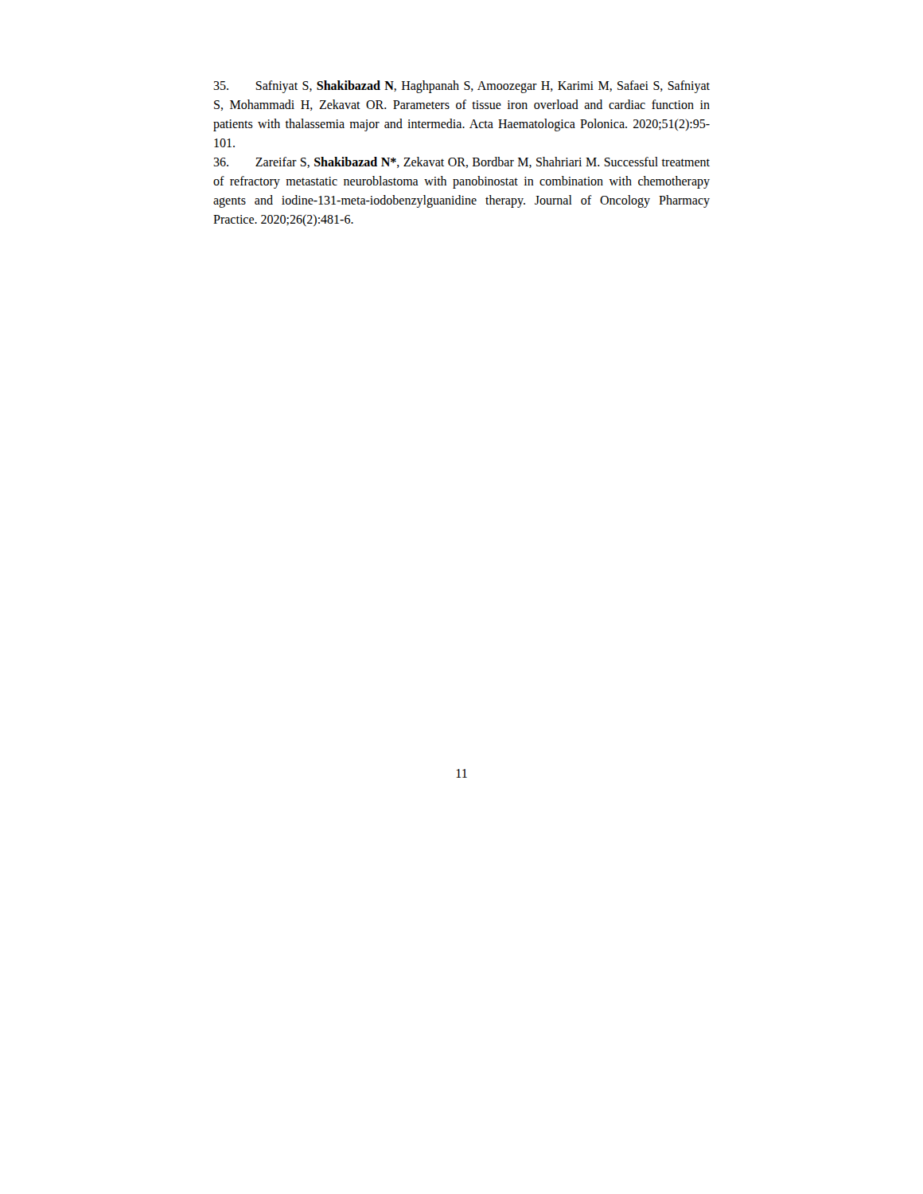35. Safniyat S, Shakibazad N, Haghpanah S, Amoozegar H, Karimi M, Safaei S, Safniyat S, Mohammadi H, Zekavat OR. Parameters of tissue iron overload and cardiac function in patients with thalassemia major and intermedia. Acta Haematologica Polonica. 2020;51(2):95-101.
36. Zareifar S, Shakibazad N*, Zekavat OR, Bordbar M, Shahriari M. Successful treatment of refractory metastatic neuroblastoma with panobinostat in combination with chemotherapy agents and iodine-131-meta-iodobenzylguanidine therapy. Journal of Oncology Pharmacy Practice. 2020;26(2):481-6.
11